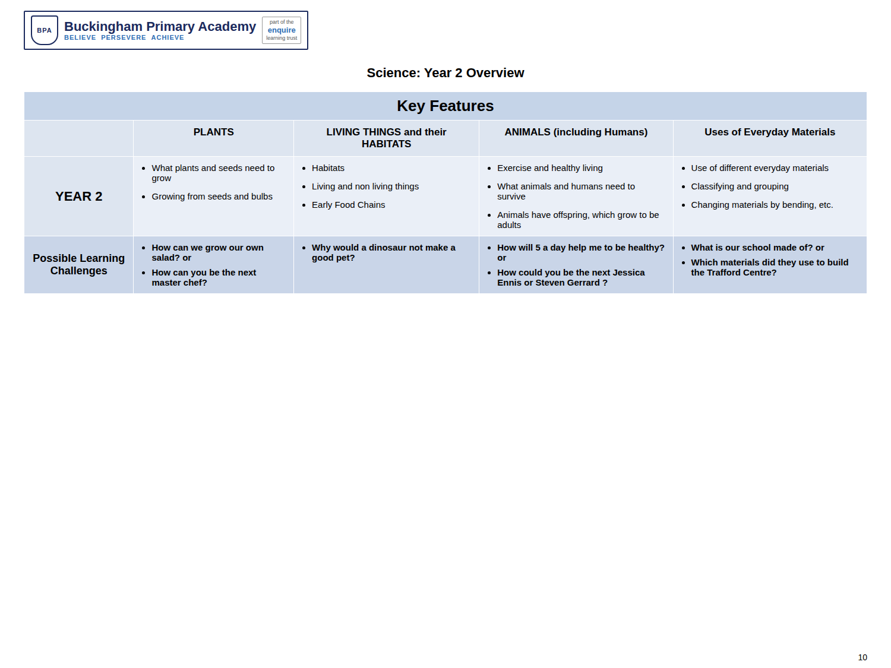BPA
Buckingham Primary Academy
BELIEVE PERSEVERE ACHIEVE
part of theenquirelearning trust
Science: Year 2 Overview
| Key Features |
| | PLANTS | LIVING THINGS and their HABITATS | ANIMALS (including Humans) | Uses of Everyday Materials |
| YEAR 2 | What plants and seeds need to grow Growing from seeds and bulbs | Habitats Living and non living things Early Food Chains | Exercise and healthy living What animals and humans need to survive Animals have offspring, which grow to be adults | Use of different everyday materials Classifying and grouping Changing materials by bending, etc. |
| Possible Learning Challenges | How can we grow our own salad? or How can you be the next master chef? | Why would a dinosaur not make a good pet? | How will 5 a day help me to be healthy? or How could you be the next Jessica Ennis or Steven Gerrard ? | What is our school made of? or Which materials did they use to build the Trafford Centre? |
10